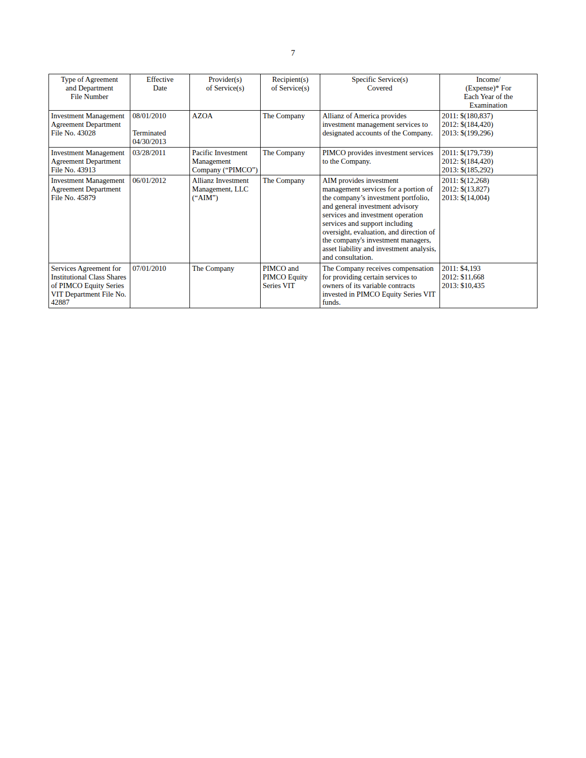7
| Type of Agreement and Department File Number | Effective Date | Provider(s) of Service(s) | Recipient(s) of Service(s) | Specific Service(s) Covered | Income/ (Expense)* For Each Year of the Examination |
| --- | --- | --- | --- | --- | --- |
| Investment Management Agreement Department File No. 43028 | 08/01/2010 Terminated 04/30/2013 | AZOA | The Company | Allianz of America provides investment management services to designated accounts of the Company. | 2011: $(180,837) 2012: $(184,420) 2013: $(199,296) |
| Investment Management Agreement Department File No. 43913 | 03/28/2011 | Pacific Investment Management Company (“PIMCO”) | The Company | PIMCO provides investment services to the Company. | 2011: $(179,739) 2012: $(184,420) 2013: $(185,292) |
| Investment Management Agreement Department File No. 45879 | 06/01/2012 | Allianz Investment Management, LLC (“AIM”) | The Company | AIM provides investment management services for a portion of the company’s investment portfolio, and general investment advisory services and investment operation services and support including oversight, evaluation, and direction of the company's investment managers, asset liability and investment analysis, and consultation. | 2011: $(12,268) 2012: $(13,827) 2013: $(14,004) |
| Services Agreement for Institutional Class Shares of PIMCO Equity Series VIT Department File No. 42887 | 07/01/2010 | The Company | PIMCO and PIMCO Equity Series VIT | The Company receives compensation for providing certain services to owners of its variable contracts invested in PIMCO Equity Series VIT funds. | 2011: $4,193 2012: $11,668 2013: $10,435 |